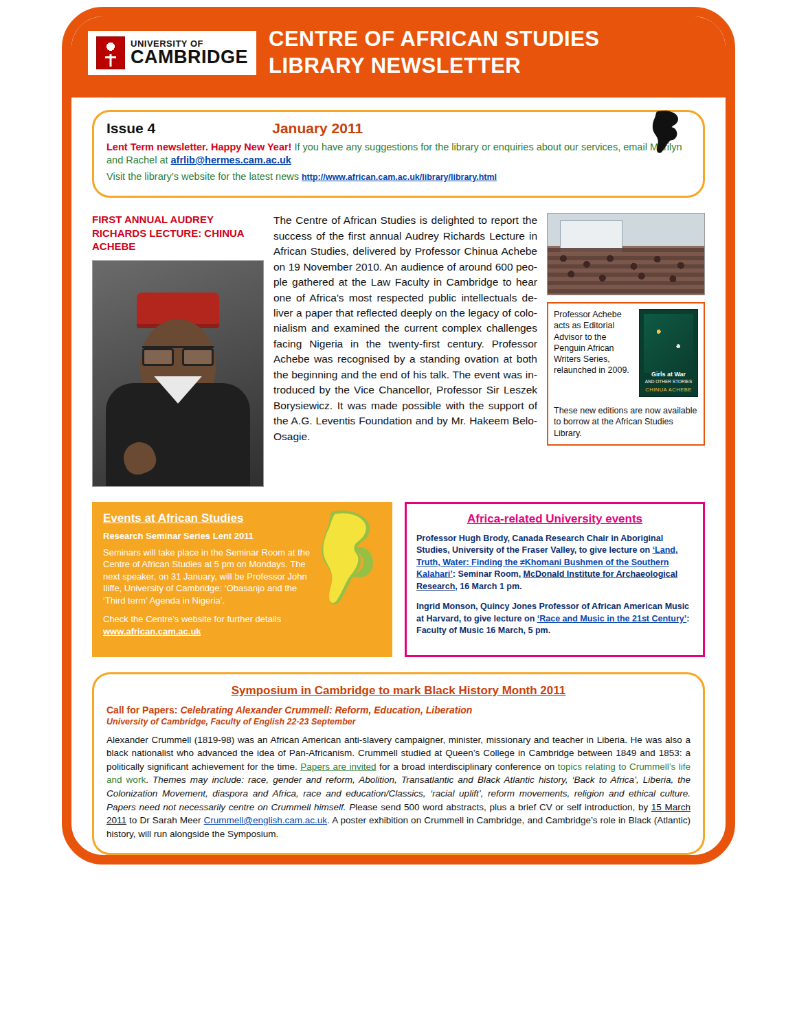UNIVERSITY OF
CAMBRIDGE
Centre of African Studies
Library Newsletter
Issue 4 January 2011
Lent Term newsletter. Happy New Year! If you have any suggestions for the library or enquiries about our services, email Marilyn and Rachel at afrlib@hermes.cam.ac.uk
Visit the library’s website for the latest news http://www.african.cam.ac.uk/library/library.html
First Annual Audrey Richards Lecture: Chinua Achebe
The Centre of African Studies is delighted to report the success of the first annual Audrey Richards Lecture in African Studies, delivered by Professor Chinua Achebe on 19 November 2010. An audience of around 600 people gathered at the Law Faculty in Cambridge to hear one of Africa's most respected public intellectuals deliver a paper that reflected deeply on the legacy of colonialism and examined the current complex challenges facing Nigeria in the twenty-first century. Professor Achebe was recognised by a standing ovation at both the beginning and the end of his talk. The event was introduced by the Vice Chancellor, Professor Sir Leszek Borysiewicz. It was made possible with the support of the A.G. Leventis Foundation and by Mr. Hakeem Belo-Osagie.
Professor Achebe acts as Editorial Advisor to the Penguin African Writers Series, relaunched in 2009.
Girls at War
AND OTHER STORIES
CHINUA ACHEBE
These new editions are now available to borrow at the African Studies Library.
Events at African Studies
Research Seminar Series Lent 2011
Seminars will take place in the Seminar Room at the Centre of African Studies at 5 pm on Mondays. The next speaker, on 31 January, will be Professor John Iliffe, University of Cambridge: ‘Obasanjo and the ‘Third term’ Agenda in Nigeria’.
Check the Centre’s website for further details www.african.cam.ac.uk
Africa-related University events
Professor Hugh Brody, Canada Research Chair in Aboriginal Studies, University of the Fraser Valley, to give lecture on ‘Land, Truth, Water: Finding the ≠Khomani Bushmen of the Southern Kalahari’: Seminar Room, McDonald Institute for Archaeological Research, 16 March 1 pm.
Ingrid Monson, Quincy Jones Professor of African American Music at Harvard, to give lecture on ‘Race and Music in the 21st Century’: Faculty of Music 16 March, 5 pm.
Symposium in Cambridge to mark Black History Month 2011
Call for Papers: Celebrating Alexander Crummell: Reform, Education, Liberation
University of Cambridge, Faculty of English 22-23 September
Alexander Crummell (1819-98) was an African American anti-slavery campaigner, minister, missionary and teacher in Liberia. He was also a black nationalist who advanced the idea of Pan-Africanism. Crummell studied at Queen’s College in Cambridge between 1849 and 1853: a politically significant achievement for the time. Papers are invited for a broad interdisciplinary conference on topics relating to Crummell’s life and work. Themes may include: race, gender and reform, Abolition, Transatlantic and Black Atlantic history, ‘Back to Africa’, Liberia, the Colonization Movement, diaspora and Africa, race and education/Classics, ‘racial uplift’, reform movements, religion and ethical culture. Papers need not necessarily centre on Crummell himself. Please send 500 word abstracts, plus a brief CV or self introduction, by 15 March 2011 to Dr Sarah Meer Crummell@english.cam.ac.uk. A poster exhibition on Crummell in Cambridge, and Cambridge’s role in Black (Atlantic) history, will run alongside the Symposium.